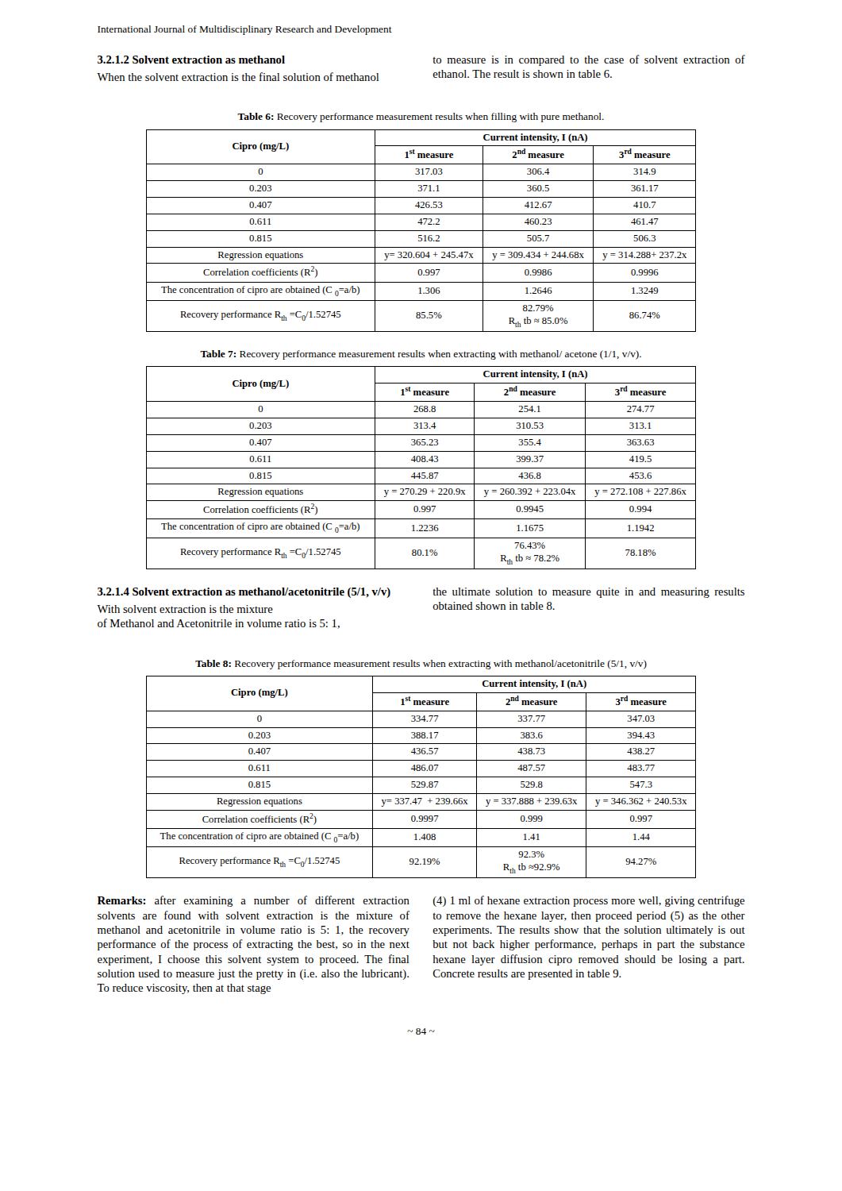International Journal of Multidisciplinary Research and Development
3.2.1.2 Solvent extraction as methanol
When the solvent extraction is the final solution of methanol
to measure is in compared to the case of solvent extraction of ethanol. The result is shown in table 6.
Table 6: Recovery performance measurement results when filling with pure methanol.
| Cipro (mg/L) | Current intensity, I (nA) |
| --- | --- |
| 1 st measure | 2 nd measure | 3 rd measure |
| 0 | 317.03 | 306.4 | 314.9 |
| 0.203 | 371.1 | 360.5 | 361.17 |
| 0.407 | 426.53 | 412.67 | 410.7 |
| 0.611 | 472.2 | 460.23 | 461.47 |
| 0.815 | 516.2 | 505.7 | 506.3 |
| Regression equations | y= 320.604 + 245.47x | y = 309.434 + 244.68x | y = 314.288+ 237.2x |
| Correlation coefficients (R 2 ) | 0.997 | 0.9986 | 0.9996 |
| The concentration of cipro are obtained (C 0 =a/b) | 1.306 | 1.2646 | 1.3249 |
| Recovery performance R th =C 0 /1.52745 | 85.5% | 82.79% R th tb ≈ 85.0% | 86.74% |
Table 7: Recovery performance measurement results when extracting with methanol/ acetone (1/1, v/v).
| Cipro (mg/L) | Current intensity, I (nA) |
| --- | --- |
| 1 st measure | 2 nd measure | 3 rd measure |
| 0 | 268.8 | 254.1 | 274.77 |
| 0.203 | 313.4 | 310.53 | 313.1 |
| 0.407 | 365.23 | 355.4 | 363.63 |
| 0.611 | 408.43 | 399.37 | 419.5 |
| 0.815 | 445.87 | 436.8 | 453.6 |
| Regression equations | y = 270.29 + 220.9x | y = 260.392 + 223.04x | y = 272.108 + 227.86x |
| Correlation coefficients (R 2 ) | 0.997 | 0.9945 | 0.994 |
| The concentration of cipro are obtained (C 0 =a/b) | 1.2236 | 1.1675 | 1.1942 |
| Recovery performance R th =C 0 /1.52745 | 80.1% | 76.43% R th tb ≈ 78.2% | 78.18% |
3.2.1.4 Solvent extraction as methanol/acetonitrile (5/1, v/v)
With solvent extraction is the mixture
of Methanol and Acetonitrile in volume ratio is 5: 1,
the ultimate solution to measure quite in and measuring results obtained shown in table 8.
Table 8: Recovery performance measurement results when extracting with methanol/acetonitrile (5/1, v/v)
| Cipro (mg/L) | Current intensity, I (nA) |
| --- | --- |
| 1 st measure | 2 nd measure | 3 rd measure |
| 0 | 334.77 | 337.77 | 347.03 |
| 0.203 | 388.17 | 383.6 | 394.43 |
| 0.407 | 436.57 | 438.73 | 438.27 |
| 0.611 | 486.07 | 487.57 | 483.77 |
| 0.815 | 529.87 | 529.8 | 547.3 |
| Regression equations | y= 337.47 + 239.66x | y = 337.888 + 239.63x | y = 346.362 + 240.53x |
| Correlation coefficients (R 2 ) | 0.9997 | 0.999 | 0.997 |
| The concentration of cipro are obtained (C 0 =a/b) | 1.408 | 1.41 | 1.44 |
| Recovery performance R th =C 0 /1.52745 | 92.19% | 92.3% R th tb ≈92.9% | 94.27% |
Remarks: after examining a number of different extraction solvents are found with solvent extraction is the mixture of methanol and acetonitrile in volume ratio is 5: 1, the recovery performance of the process of extracting the best, so in the next experiment, I choose this solvent system to proceed. The final solution used to measure just the pretty in (i.e. also the lubricant). To reduce viscosity, then at that stage
(4) 1 ml of hexane extraction process more well, giving centrifuge to remove the hexane layer, then proceed period (5) as the other experiments. The results show that the solution ultimately is out but not back higher performance, perhaps in part the substance hexane layer diffusion cipro removed should be losing a part. Concrete results are presented in table 9.
~ 84 ~